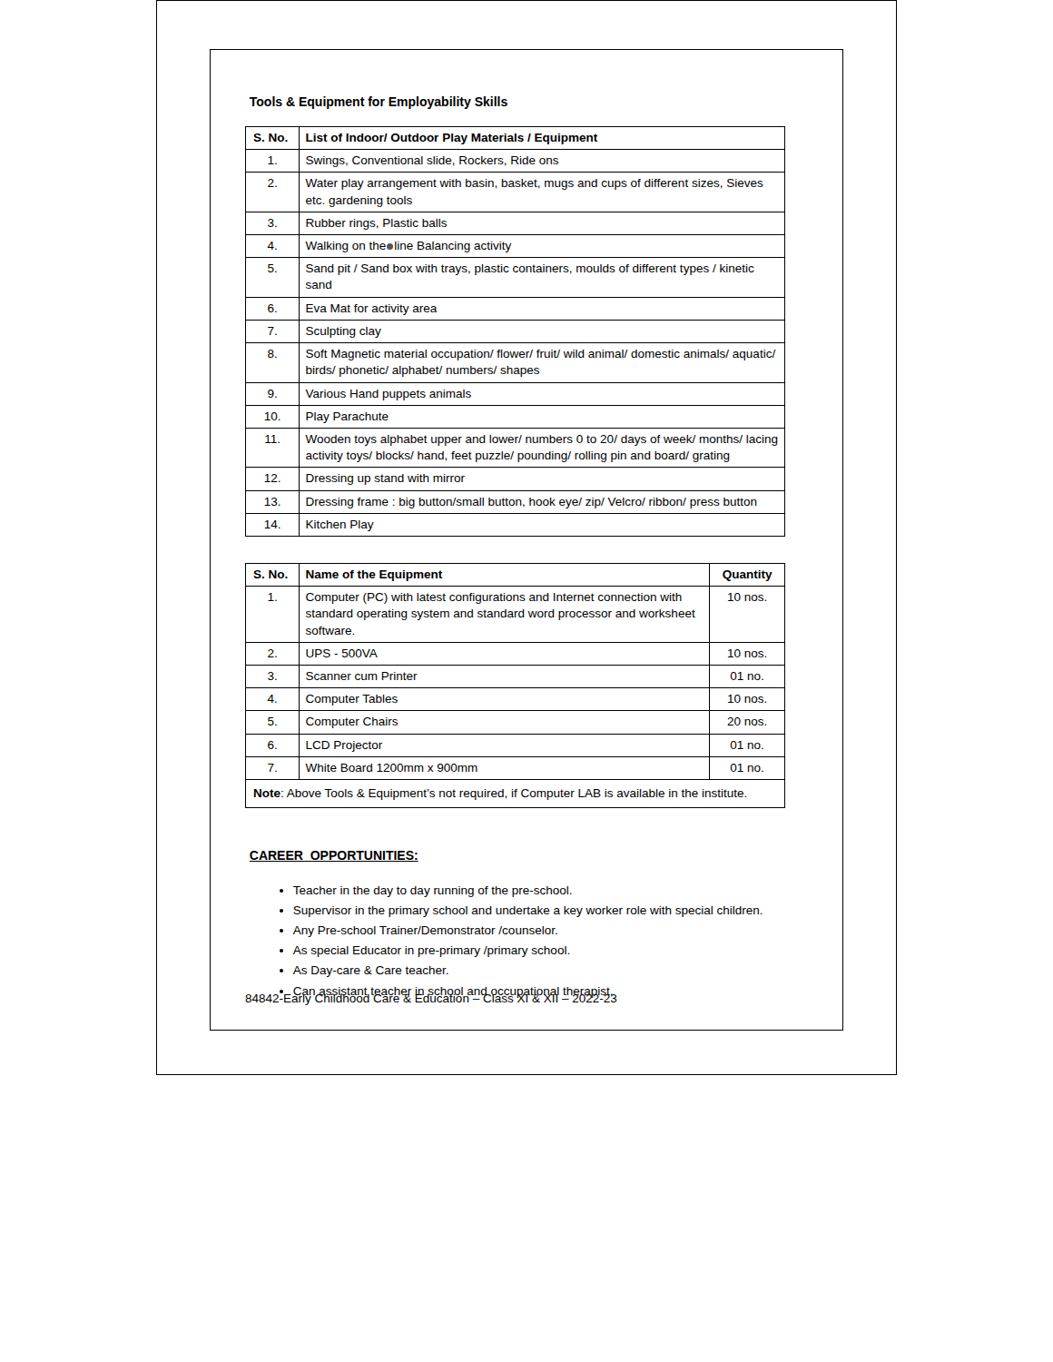Tools & Equipment for Employability Skills
| S. No. | List of Indoor/ Outdoor Play Materials / Equipment |
| --- | --- |
| 1. | Swings, Conventional slide, Rockers, Ride ons |
| 2. | Water play arrangement with basin, basket, mugs and cups of different sizes, Sieves etc. gardening tools |
| 3. | Rubber rings, Plastic balls |
| 4. | Walking on the line Balancing activity |
| 5. | Sand pit / Sand box with trays, plastic containers, moulds of different types / kinetic sand |
| 6. | Eva Mat for activity area |
| 7. | Sculpting clay |
| 8. | Soft Magnetic material occupation/ flower/ fruit/ wild animal/ domestic animals/ aquatic/ birds/ phonetic/ alphabet/ numbers/ shapes |
| 9. | Various Hand puppets animals |
| 10. | Play Parachute |
| 11. | Wooden toys alphabet upper and lower/ numbers 0 to 20/ days of week/ months/ lacing activity toys/ blocks/ hand, feet puzzle/ pounding/ rolling pin and board/ grating |
| 12. | Dressing up stand with mirror |
| 13. | Dressing frame : big button/small button, hook eye/ zip/ Velcro/ ribbon/ press button |
| 14. | Kitchen Play |
| S. No. | Name of the Equipment | Quantity |
| --- | --- | --- |
| 1. | Computer (PC) with latest configurations and Internet connection with standard operating system and standard word processor and worksheet software. | 10 nos. |
| 2. | UPS - 500VA | 10 nos. |
| 3. | Scanner cum Printer | 01 no. |
| 4. | Computer Tables | 10 nos. |
| 5. | Computer Chairs | 20 nos. |
| 6. | LCD Projector | 01 no. |
| 7. | White Board 1200mm x 900mm | 01 no. |
| Note : Above Tools & Equipment’s not required, if Computer LAB is available in the institute. |
CAREER OPPORTUNITIES:
Teacher in the day to day running of the pre-school.
Supervisor in the primary school and undertake a key worker role with special children.
Any Pre-school Trainer/Demonstrator /counselor.
As special Educator in pre-primary /primary school.
As Day-care & Care teacher.
Can assistant teacher in school and occupational therapist.
84842-Early Childhood Care & Education – Class XI & XII – 2022-23